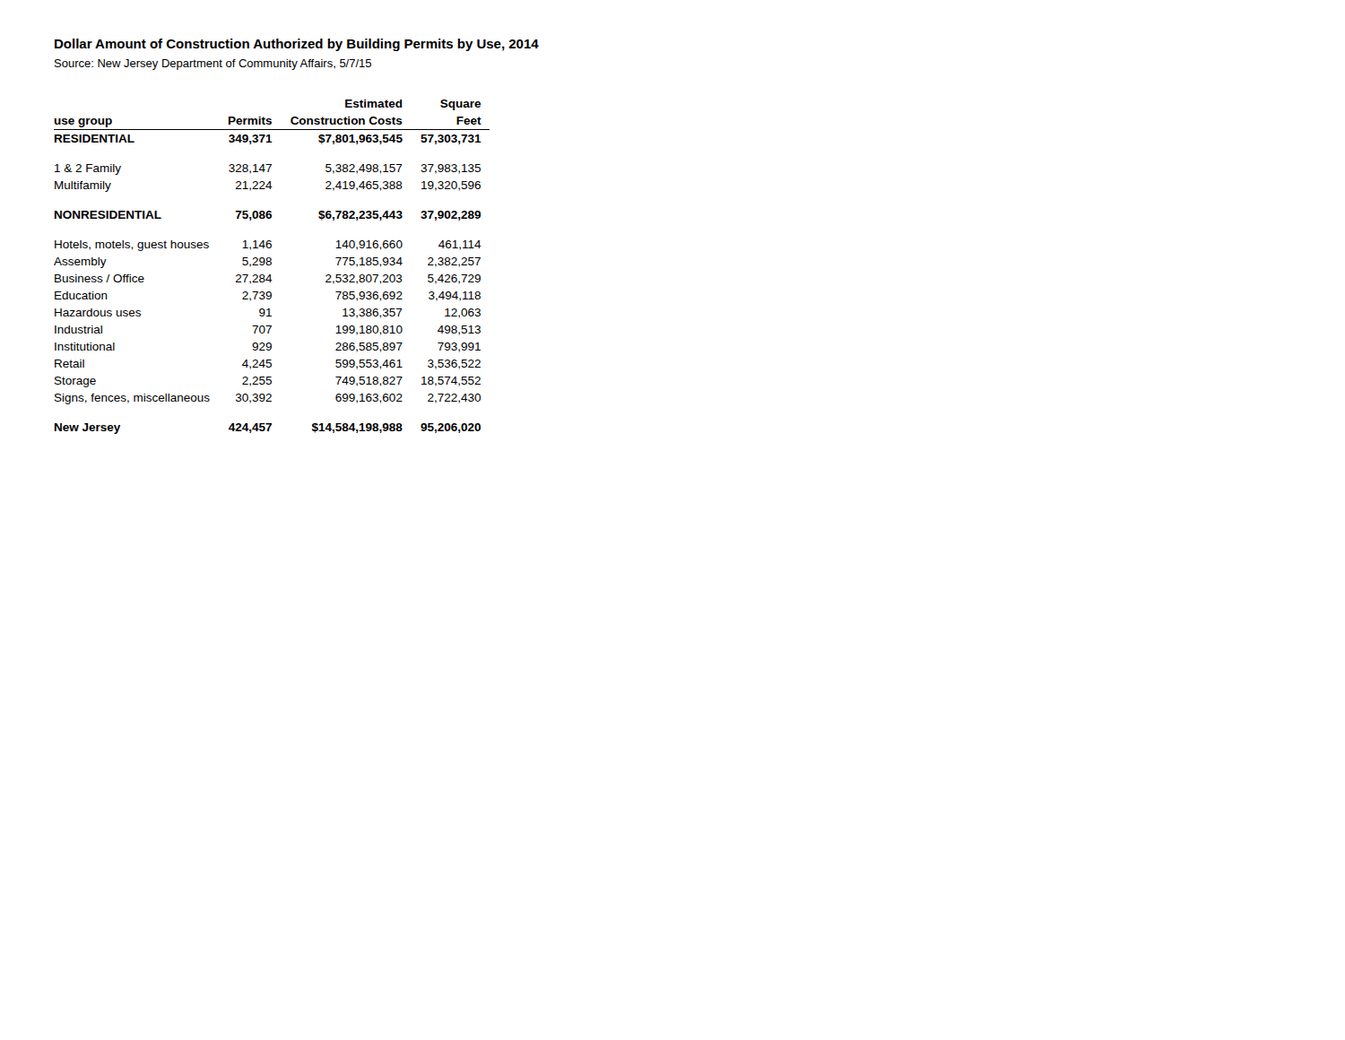Dollar Amount of Construction Authorized by Building Permits by Use, 2014
Source: New Jersey Department of Community Affairs, 5/7/15
| | | Estimated | Square |
| --- | --- | --- | --- |
| use group | Permits | Construction Costs | Feet |
| RESIDENTIAL | 349,371 | $7,801,963,545 | 57,303,731 |
| 1 & 2 Family | 328,147 | 5,382,498,157 | 37,983,135 |
| Multifamily | 21,224 | 2,419,465,388 | 19,320,596 |
| NONRESIDENTIAL | 75,086 | $6,782,235,443 | 37,902,289 |
| Hotels, motels, guest houses | 1,146 | 140,916,660 | 461,114 |
| Assembly | 5,298 | 775,185,934 | 2,382,257 |
| Business / Office | 27,284 | 2,532,807,203 | 5,426,729 |
| Education | 2,739 | 785,936,692 | 3,494,118 |
| Hazardous uses | 91 | 13,386,357 | 12,063 |
| Industrial | 707 | 199,180,810 | 498,513 |
| Institutional | 929 | 286,585,897 | 793,991 |
| Retail | 4,245 | 599,553,461 | 3,536,522 |
| Storage | 2,255 | 749,518,827 | 18,574,552 |
| Signs, fences, miscellaneous | 30,392 | 699,163,602 | 2,722,430 |
| New Jersey | 424,457 | $14,584,198,988 | 95,206,020 |